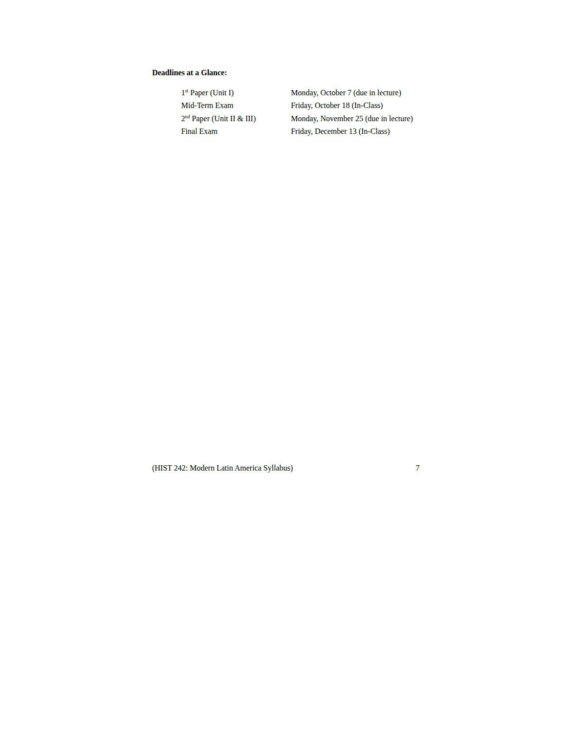Deadlines at a Glance:
| 1 st Paper (Unit I) | Monday, October 7 (due in lecture) |
| Mid-Term Exam | Friday, October 18 (In-Class) |
| 2 nd Paper (Unit II & III) | Monday, November 25 (due in lecture) |
| Final Exam | Friday, December 13 (In-Class) |
(HIST 242: Modern Latin America Syllabus) 7